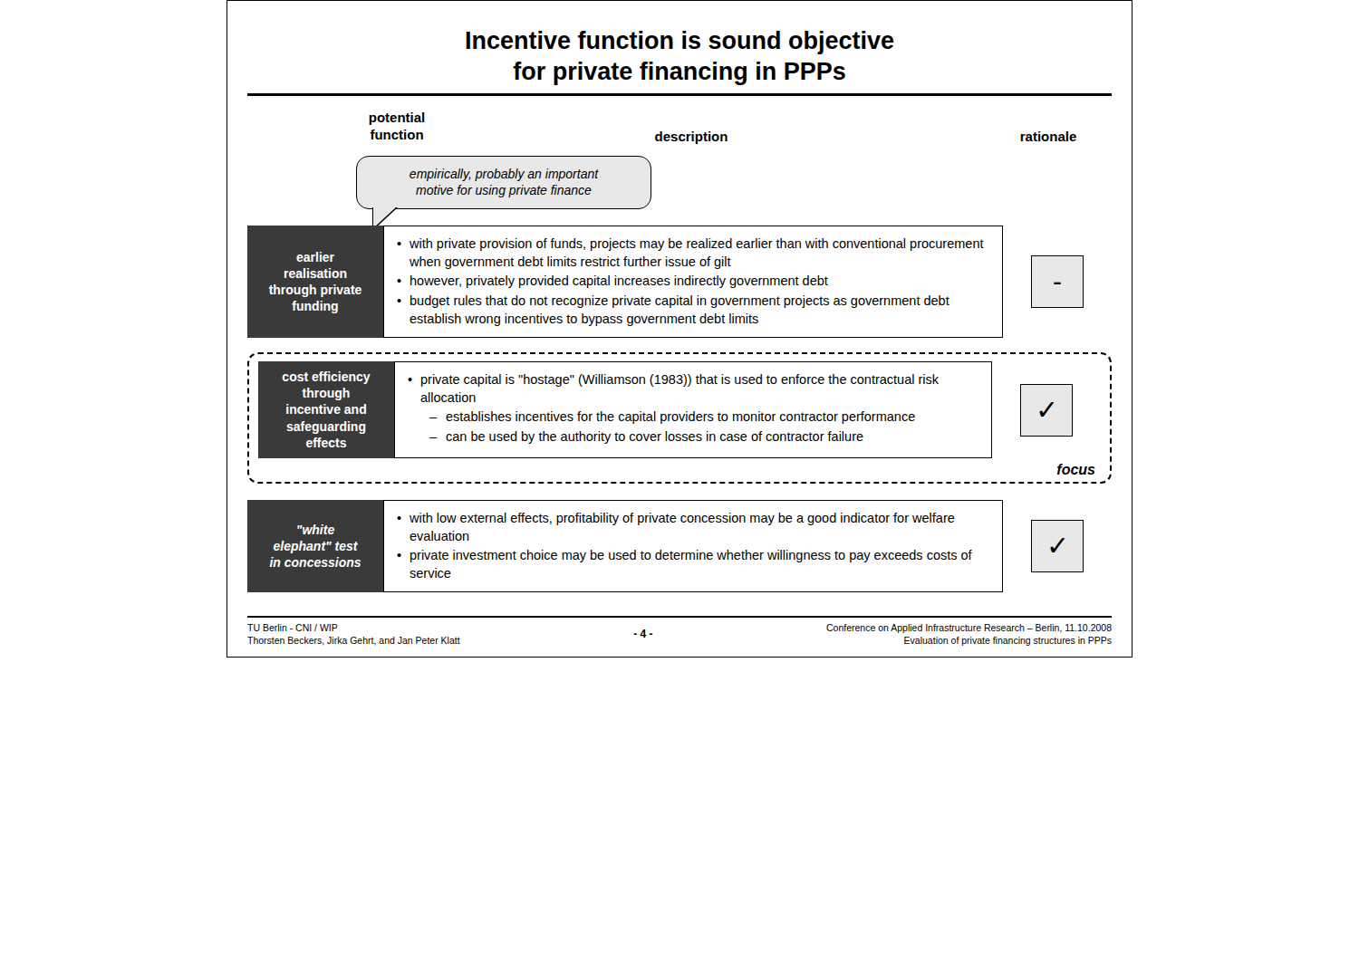Incentive function is sound objective
for private financing in PPPs
potential
function
description
rationale
empirically, probably an important
motive for using private finance
earlier
realisation
through private
funding
with private provision of funds, projects may be realized earlier than with conventional procurement when government debt limits restrict further issue of gilt
however, privately provided capital increases indirectly government debt
budget rules that do not recognize private capital in government projects as government debt establish wrong incentives to bypass government debt limits
-
cost efficiency
through
incentive and
safeguarding
effects
private capital is "hostage" (Williamson (1983)) that is used to enforce the contractual risk allocation
establishes incentives for the capital providers to monitor contractor performance
can be used by the authority to cover losses in case of contractor failure
✓
focus
"white
elephant" test
in concessions
with low external effects, profitability of private concession may be a good indicator for welfare evaluation
private investment choice may be used to determine whether willingness to pay exceeds costs of service
✓
TU Berlin - CNI / WIP
Thorsten Beckers, Jirka Gehrt, and Jan Peter Klatt
- 4 -
Conference on Applied Infrastructure Research – Berlin, 11.10.2008
Evaluation of private financing structures in PPPs